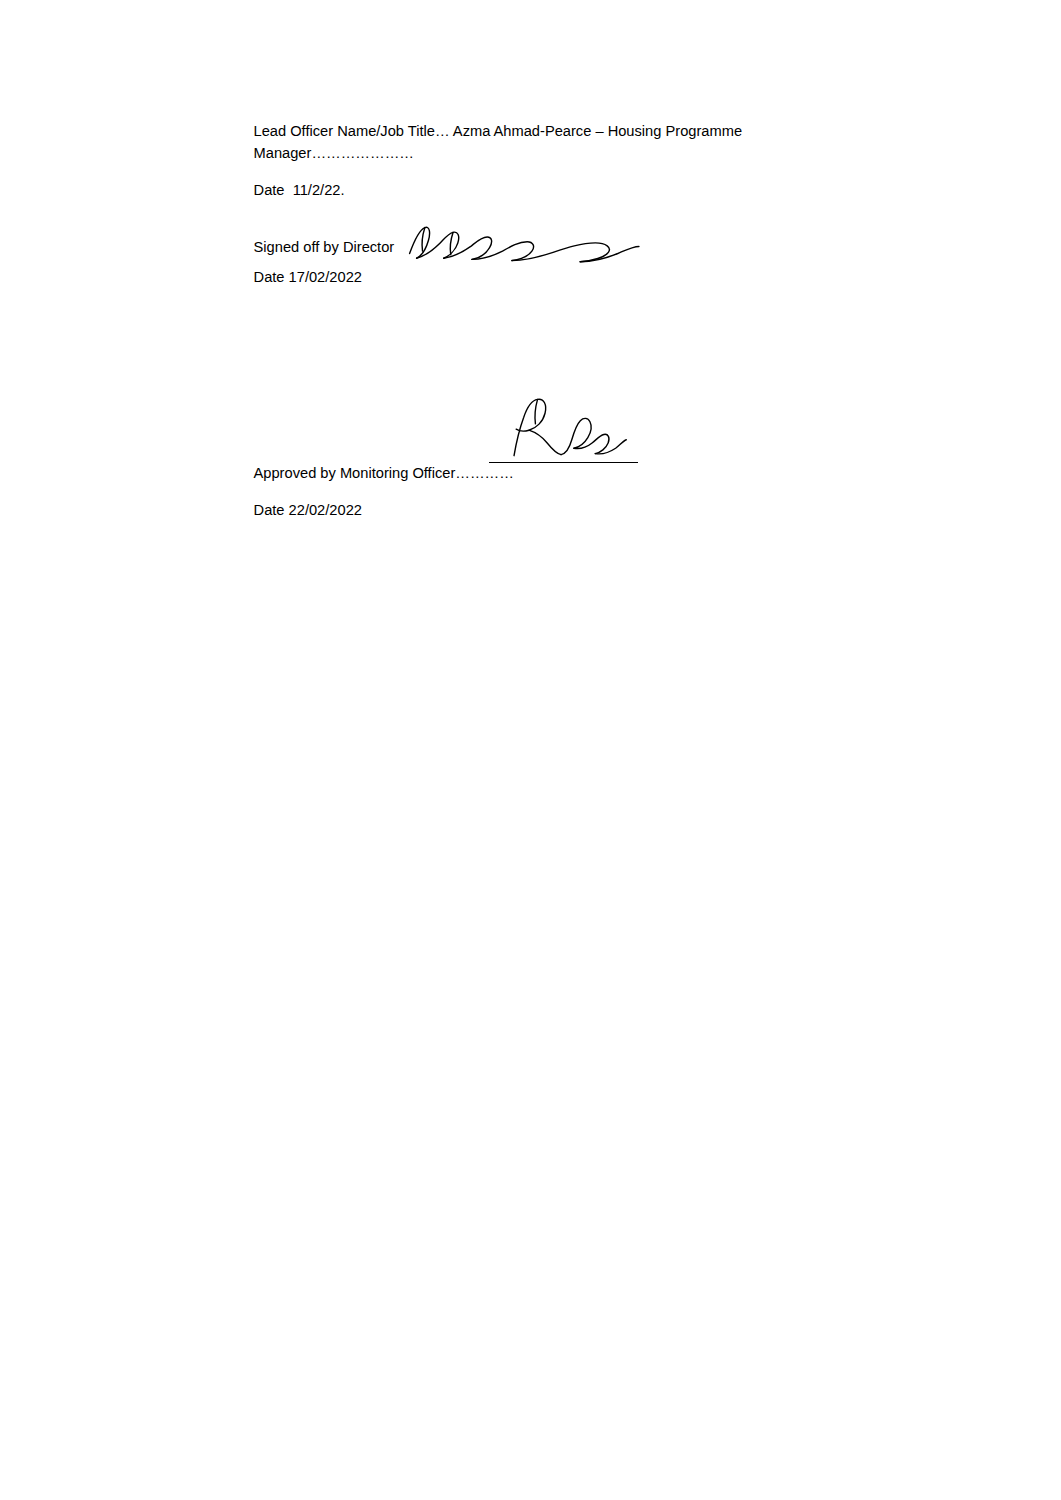Lead Officer Name/Job Title… Azma Ahmad-Pearce – Housing Programme Manager…………………
Date 11/2/22.
Signed off by Director
Date 17/02/2022
Approved by Monitoring Officer…………
Date 22/02/2022